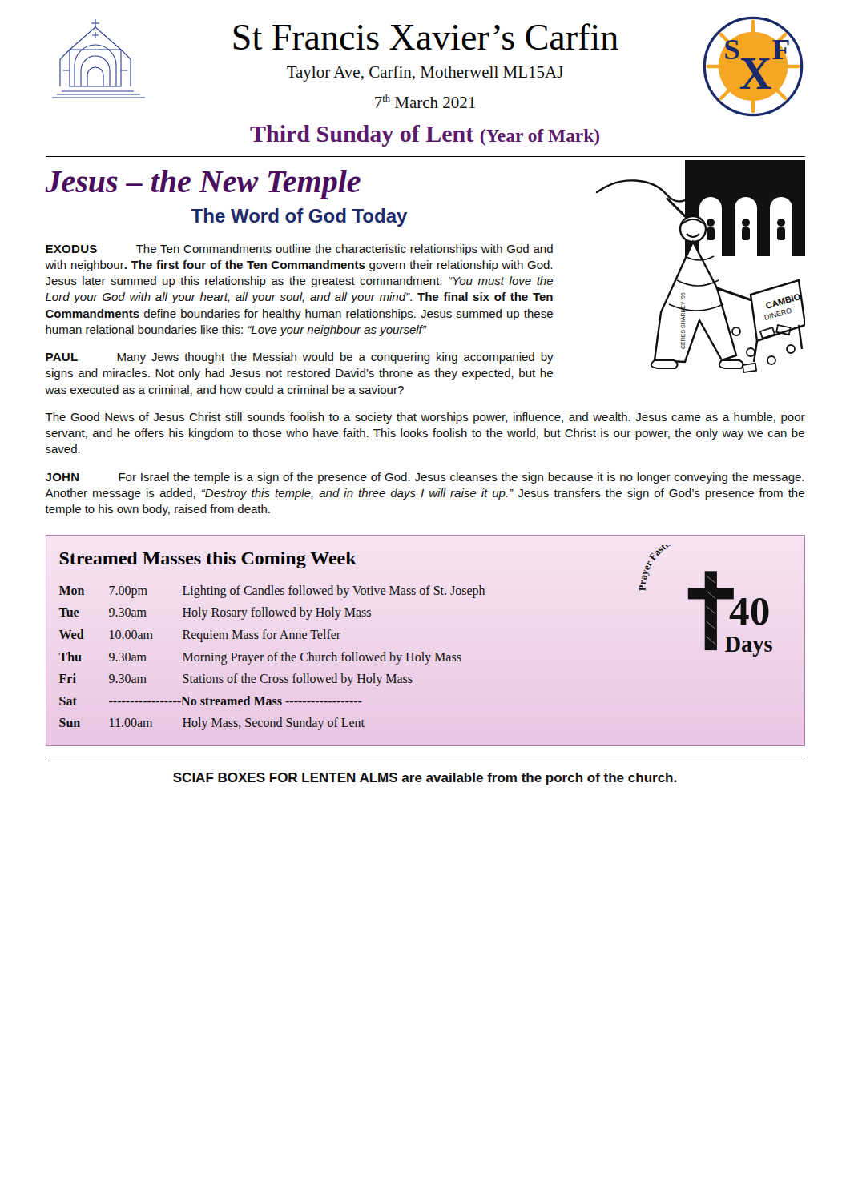St Francis Xavier’s Carfin
Taylor Ave, Carfin, Motherwell ML15AJ
7th March 2021
Third Sunday of Lent (Year of Mark)
S X F
Jesus – the New Temple
The Word of God Today
EXODUSThe Ten Commandments outline the characteristic relationships with God and with neighbour. The first four of the Ten Commandments govern their relationship with God. Jesus later summed up this relationship as the greatest commandment: “You must love the Lord your God with all your heart, all your soul, and all your mind”. The final six of the Ten Commandments define boundaries for healthy human relationships. Jesus summed up these human relational boundaries like this: “Love your neighbour as yourself”
PAULMany Jews thought the Messiah would be a conquering king accompanied by signs and miracles. Not only had Jesus not restored David’s throne as they expected, but he was executed as a criminal, and how could a criminal be a saviour?
CAMBIO DINERO CERES SHARKEY ’96
The Good News of Jesus Christ still sounds foolish to a society that worships power, influence, and wealth. Jesus came as a humble, poor servant, and he offers his kingdom to those who have faith. This looks foolish to the world, but Christ is our power, the only way we can be saved.
JOHNFor Israel the temple is a sign of the presence of God. Jesus cleanses the sign because it is no longer conveying the message. Another message is added, “Destroy this temple, and in three days I will raise it up.” Jesus transfers the sign of God’s presence from the temple to his own body, raised from death.
Streamed Masses this Coming Week
| Mon | 7.00pm | Lighting of Candles followed by Votive Mass of St. Joseph |
| Tue | 9.30am | Holy Rosary followed by Holy Mass |
| Wed | 10.00am | Requiem Mass for Anne Telfer |
| Thu | 9.30am | Morning Prayer of the Church followed by Holy Mass |
| Fri | 9.30am | Stations of the Cross followed by Holy Mass |
| Sat | ----------------- No streamed Mass ------------------ |
| Sun | 11.00am | Holy Mass, Second Sunday of Lent |
Prayer Fasting Works of Love 40 Days
SCIAF BOXES FOR LENTEN ALMS are available from the porch of the church.